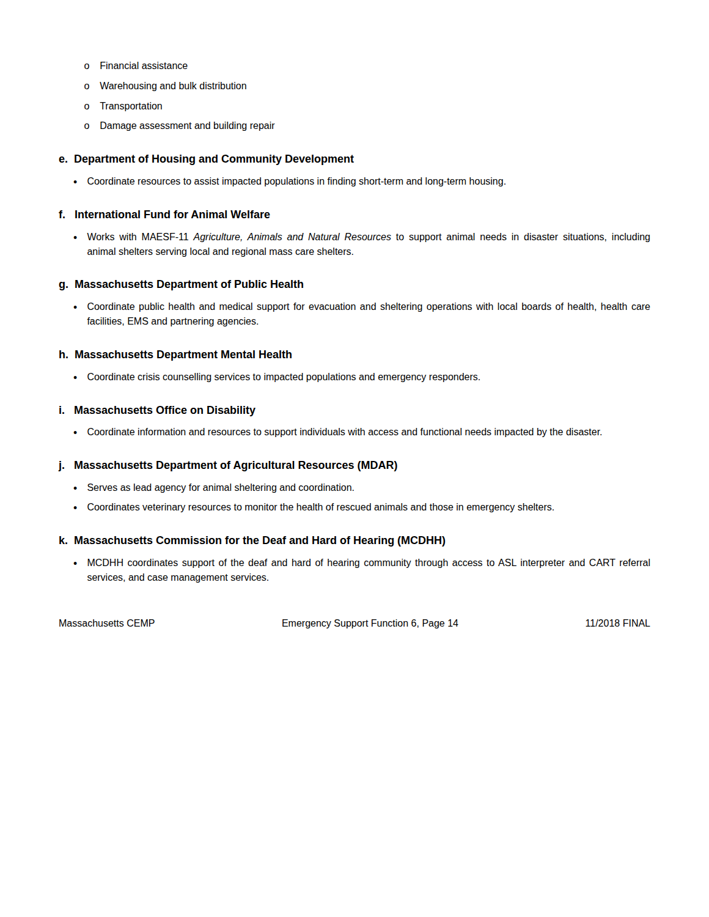Financial assistance
Warehousing and bulk distribution
Transportation
Damage assessment and building repair
e. Department of Housing and Community Development
Coordinate resources to assist impacted populations in finding short-term and long-term housing.
f. International Fund for Animal Welfare
Works with MAESF-11 Agriculture, Animals and Natural Resources to support animal needs in disaster situations, including animal shelters serving local and regional mass care shelters.
g. Massachusetts Department of Public Health
Coordinate public health and medical support for evacuation and sheltering operations with local boards of health, health care facilities, EMS and partnering agencies.
h. Massachusetts Department Mental Health
Coordinate crisis counselling services to impacted populations and emergency responders.
i. Massachusetts Office on Disability
Coordinate information and resources to support individuals with access and functional needs impacted by the disaster.
j. Massachusetts Department of Agricultural Resources (MDAR)
Serves as lead agency for animal sheltering and coordination.
Coordinates veterinary resources to monitor the health of rescued animals and those in emergency shelters.
k. Massachusetts Commission for the Deaf and Hard of Hearing (MCDHH)
MCDHH coordinates support of the deaf and hard of hearing community through access to ASL interpreter and CART referral services, and case management services.
Massachusetts CEMP
Emergency Support Function 6, Page 14
11/2018 FINAL